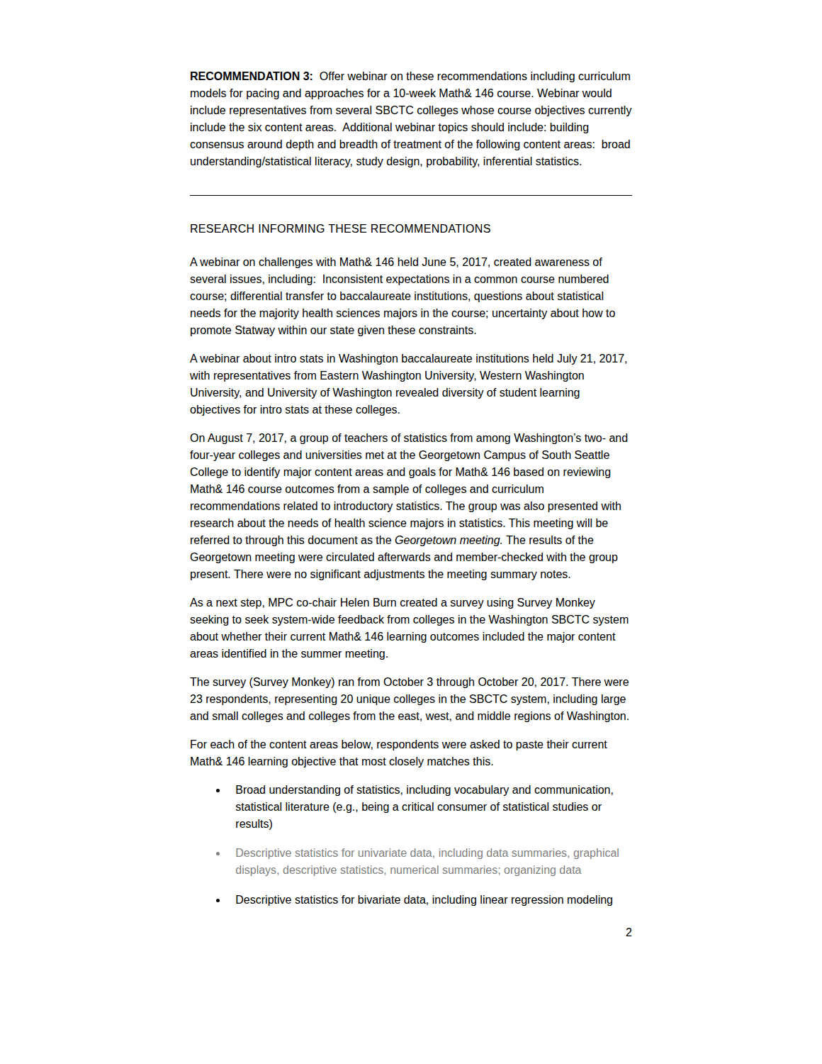RECOMMENDATION 3: Offer webinar on these recommendations including curriculum models for pacing and approaches for a 10-week Math& 146 course. Webinar would include representatives from several SBCTC colleges whose course objectives currently include the six content areas. Additional webinar topics should include: building consensus around depth and breadth of treatment of the following content areas: broad understanding/statistical literacy, study design, probability, inferential statistics.
Research Informing These Recommendations
A webinar on challenges with Math& 146 held June 5, 2017, created awareness of several issues, including: Inconsistent expectations in a common course numbered course; differential transfer to baccalaureate institutions, questions about statistical needs for the majority health sciences majors in the course; uncertainty about how to promote Statway within our state given these constraints.
A webinar about intro stats in Washington baccalaureate institutions held July 21, 2017, with representatives from Eastern Washington University, Western Washington University, and University of Washington revealed diversity of student learning objectives for intro stats at these colleges.
On August 7, 2017, a group of teachers of statistics from among Washington’s two- and four-year colleges and universities met at the Georgetown Campus of South Seattle College to identify major content areas and goals for Math& 146 based on reviewing Math& 146 course outcomes from a sample of colleges and curriculum recommendations related to introductory statistics. The group was also presented with research about the needs of health science majors in statistics. This meeting will be referred to through this document as the Georgetown meeting. The results of the Georgetown meeting were circulated afterwards and member-checked with the group present. There were no significant adjustments the meeting summary notes.
As a next step, MPC co-chair Helen Burn created a survey using Survey Monkey seeking to seek system-wide feedback from colleges in the Washington SBCTC system about whether their current Math& 146 learning outcomes included the major content areas identified in the summer meeting.
The survey (Survey Monkey) ran from October 3 through October 20, 2017. There were 23 respondents, representing 20 unique colleges in the SBCTC system, including large and small colleges and colleges from the east, west, and middle regions of Washington.
For each of the content areas below, respondents were asked to paste their current Math& 146 learning objective that most closely matches this.
Broad understanding of statistics, including vocabulary and communication, statistical literature (e.g., being a critical consumer of statistical studies or results)
Descriptive statistics for univariate data, including data summaries, graphical displays, descriptive statistics, numerical summaries; organizing data
Descriptive statistics for bivariate data, including linear regression modeling
2